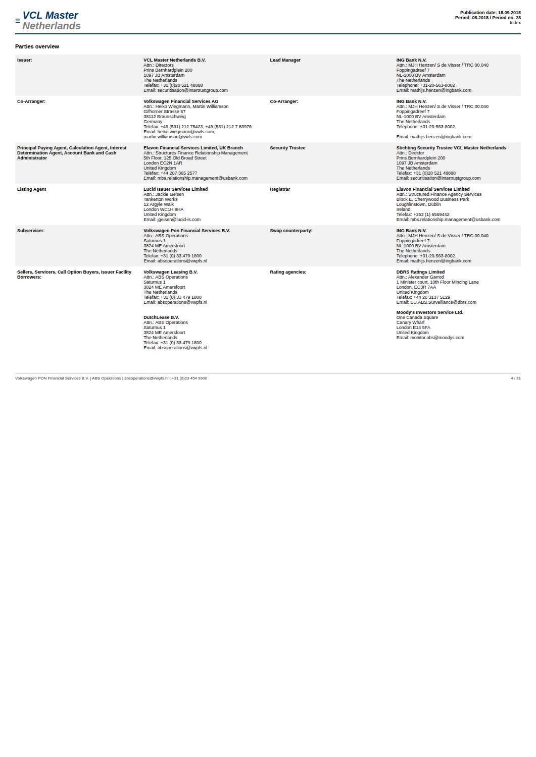≡ VCL Master
Netherlands
Publication date: 18.09.2018
Period: 08.2018 / Period no. 28
Index
Parties overview
| Issuer: | VCL Master Netherlands B.V. Attn.: Directors Prins Bernhardplein 200 1097 JB Amsterdam The Netherlands Telefax: +31 (0)20 521 48888 Email: securitisation@intertrustgroup.com | Lead Manager | ING Bank N.V. Attn.: MJH Henzen/ S de Visser / TRC 00.040 Foppingadreef 7 NL-1000 BV Amsterdam The Netherlands Telephone: +31-20-563-8002 Email: mathijs.henzen@ingbank.com |
| Co-Arranger: | Volkswagen Financial Services AG Attn.: Heiko Wiegmann, Martin Williamson Gifhorner Strasse 57 38112 Braunschweig Germany Telefax: +49 (531) 212 75423, +49 (531) 212 7 83976 Email: heiko.wiegmann@vwfs.com, martin.williamson@vwfs.com | Co-Arranger: | ING Bank N.V. Attn.: MJH Henzen/ S de Visser / TRC 00.040 Foppingadreef 7 NL-1000 BV Amsterdam The Netherlands Telephone: +31-20-563-8002 Email: mathijs.henzen@ingbank.com |
| Principal Paying Agent, Calculation Agent, Interest Determination Agent, Account Bank and Cash Administrator | Elavon Financial Services Limited, UK Branch Attn.: Structures Finance Relationship Management 5th Floor, 125 Old Broad Street London EC2N 1AR United Kingdom Telefax: +44 207 365 2577 Email: mbs.relationship.management@usbank.com | Security Trustee | Stichting Security Trustee VCL Master Netherlands Attn.: Director Prins Bernhardplein 200 1097 JB Amsterdam The Netherlands Telefax: +31 (0)20 521 48888 Email: securitisation@intertrustgroup.com |
| Listing Agent | Lucid Issuer Services Limited Attn.: Jackie Geisen Tankerton Works 12 Argyle Walk London WC1H 8HA United Kingdom Email: jgeisen@lucid-is.com | Registrar | Elavon Financial Services Limited Attn.: Structured Finance Agency Services Block E, Cherrywood Business Park Loughlinstown, Dublin Ireland Telefax: +353 (1) 6569442 Email: mbs.relationship.management@usbank.com |
| Subservicer: | Volkswagen Pon Financial Services B.V. Attn.: ABS Operations Saturnus 1 3824 ME Amersfoort The Netherlands Telefax: +31 (0) 33 479 1800 Email: absoperations@vwpfs.nl | Swap counterparty: | ING Bank N.V. Attn.: MJH Henzen/ S de Visser / TRC 00.040 Foppingadreef 7 NL-1000 BV Amsterdam The Netherlands Telephone: +31-20-563-8002 Email: mathijs.henzen@ingbank.com |
| Sellers, Servicers, Call Option Buyers, Issuer Facility Borrowers: | Volkswagen Leasing B.V. Attn.: ABS Operations Saturnus 1 3824 ME Amersfoort The Netherlands Telefax: +31 (0) 33 479 1800 Email: absoperations@vwpfs.nl DutchLease B.V. Attn.: ABS Operations Saturnus 1 3824 ME Amersfoort The Netherlands Telefax: +31 (0) 33 479 1800 Email: absoperations@vwpfs.nl | Rating agencies: | DBRS Ratings Limited Attn.: Alexander Garrod 1 Minister court, 10th Floor Mincing Lane London, EC3R 7AA United Kingdom Telefax: +44 20 3137 5129 Email: EU.ABS.Surveillance@dbrs.com Moody's Investors Service Ltd. One Canada Square Canary Wharf London E14 5FA United Kingdom Email: monitor.abs@moodys.com |
Volkswagen PON Financial Services B.V. | ABS Operations | absoperations@vwpfs.nl | +31 (0)33 454 9900
4 / 31